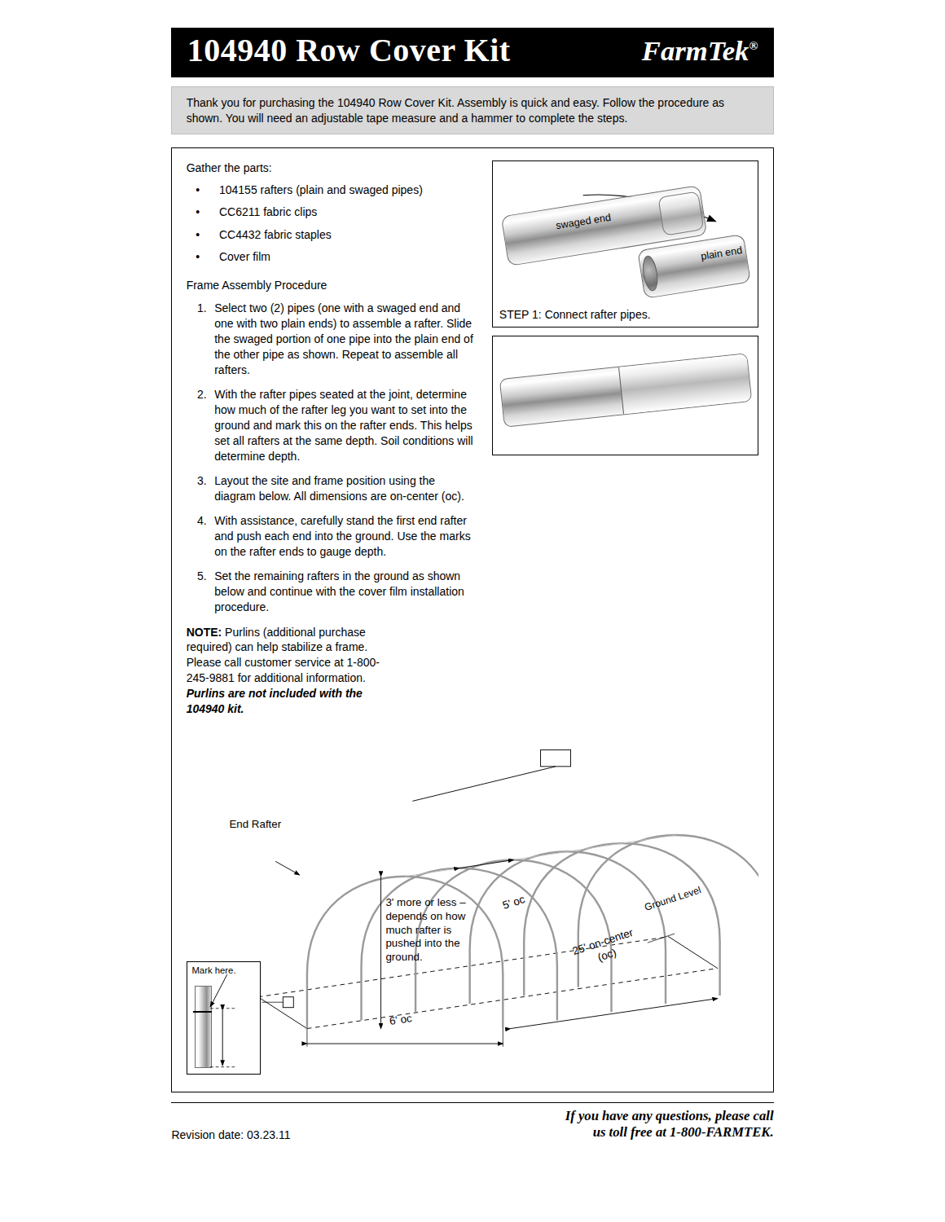104940 Row Cover Kit
FarmTek®
Thank you for purchasing the 104940 Row Cover Kit. Assembly is quick and easy. Follow the procedure as shown. You will need an adjustable tape measure and a hammer to complete the steps.
Gather the parts:
104155 rafters (plain and swaged pipes)
CC6211 fabric clips
CC4432 fabric staples
Cover film
Frame Assembly Procedure
Select two (2) pipes (one with a swaged end and one with two plain ends) to assemble a rafter. Slide the swaged portion of one pipe into the plain end of the other pipe as shown. Repeat to assemble all rafters.
With the rafter pipes seated at the joint, determine how much of the rafter leg you want to set into the ground and mark this on the rafter ends. This helps set all rafters at the same depth. Soil conditions will determine depth.
Layout the site and frame position using the diagram below. All dimensions are on-center (oc).
With assistance, carefully stand the first end rafter and push each end into the ground. Use the marks on the rafter ends to gauge depth.
Set the remaining rafters in the ground as shown below and continue with the cover film installation procedure.
NOTE: Purlins (additional purchase required) can help stabilize a frame. Please call customer service at 1-800-245-9881 for additional information. Purlins are not included with the 104940 kit.
swaged end
plain end
STEP 1: Connect rafter pipes.
End Rafter
3' more or less – depends on how much rafter is pushed into the ground.
5' oc
Ground Level
25' on-center
(oc)
6' oc
Mark here.
Revision date: 03.23.11
If you have any questions, please call
us toll free at 1-800-FARMTEK.